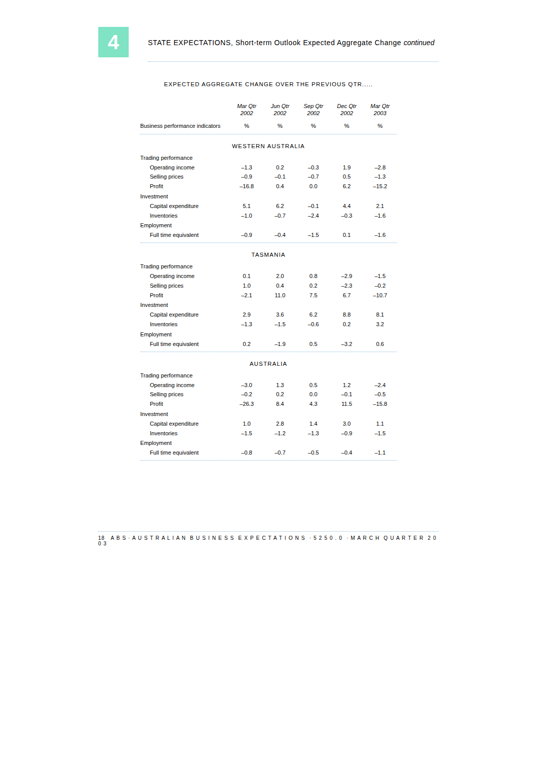4
STATE EXPECTATIONS, Short-term Outlook Expected Aggregate Change continued
EXPECTED AGGREGATE CHANGE OVER THE PREVIOUS QTR.....
| | Mar Qtr 2002 | Jun Qtr 2002 | Sep Qtr 2002 | Dec Qtr 2002 | Mar Qtr 2003 |
| --- | --- | --- | --- | --- | --- |
| Business performance indicators | % | % | % | % | % |
| WESTERN AUSTRALIA |
| Trading performance | | | | | |
| Operating income | –1.3 | 0.2 | –0.3 | 1.9 | –2.8 |
| Selling prices | –0.9 | –0.1 | –0.7 | 0.5 | –1.3 |
| Profit | –16.8 | 0.4 | 0.0 | 6.2 | –15.2 |
| Investment | | | | | |
| Capital expenditure | 5.1 | 6.2 | –0.1 | 4.4 | 2.1 |
| Inventories | –1.0 | –0.7 | –2.4 | –0.3 | –1.6 |
| Employment | | | | | |
| Full time equivalent | –0.9 | –0.4 | –1.5 | 0.1 | –1.6 |
| TASMANIA |
| Trading performance | | | | | |
| Operating income | 0.1 | 2.0 | 0.8 | –2.9 | –1.5 |
| Selling prices | 1.0 | 0.4 | 0.2 | –2.3 | –0.2 |
| Profit | –2.1 | 11.0 | 7.5 | 6.7 | –10.7 |
| Investment | | | | | |
| Capital expenditure | 2.9 | 3.6 | 6.2 | 8.8 | 8.1 |
| Inventories | –1.3 | –1.5 | –0.6 | 0.2 | 3.2 |
| Employment | | | | | |
| Full time equivalent | 0.2 | –1.9 | 0.5 | –3.2 | 0.6 |
| AUSTRALIA |
| Trading performance | | | | | |
| Operating income | –3.0 | 1.3 | 0.5 | 1.2 | –2.4 |
| Selling prices | –0.2 | 0.2 | 0.0 | –0.1 | –0.5 |
| Profit | –26.3 | 8.4 | 4.3 | 11.5 | –15.8 |
| Investment | | | | | |
| Capital expenditure | 1.0 | 2.8 | 1.4 | 3.0 | 1.1 |
| Inventories | –1.5 | –1.2 | –1.3 | –0.9 | –1.5 |
| Employment | | | | | |
| Full time equivalent | –0.8 | –0.7 | –0.5 | –0.4 | –1.1 |
18 A B S · A U S T R A L I A N B U S I N E S S E X P E C T A T I O N S · 5 2 5 0 . 0 · M A R C H Q U A R T E R 2 0 0 3